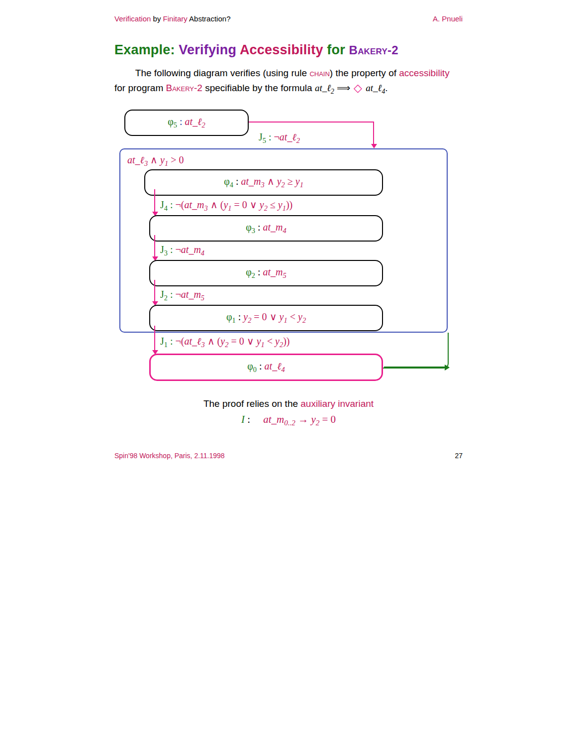Verification by Finitary Abstraction?
A. Pnueli
Example: Verifying Accessibility for Bakery-2
The following diagram verifies (using rule chain) the property of accessibility for program Bakery-2 specifiable by the formula at_ℓ2 ⟹ ◇ at_ℓ4.
φ5 : at_ℓ2
J5 : ¬at_ℓ2
at_ℓ3 ∧ y1 > 0
φ4 : at_m3 ∧ y2 ≥ y1
J4 : ¬(at_m3 ∧ (y1 = 0 ∨ y2 ≤ y1))
φ3 : at_m4
J3 : ¬at_m4
φ2 : at_m5
J2 : ¬at_m5
φ1 : y2 = 0 ∨ y1 < y2
J1 : ¬(at_ℓ3 ∧ (y2 = 0 ∨ y1 < y2))
φ0 : at_ℓ4
The proof relies on the auxiliary invariant
I : at_m0..2 → y2 = 0
Spin'98 Workshop, Paris, 2.11.1998
27